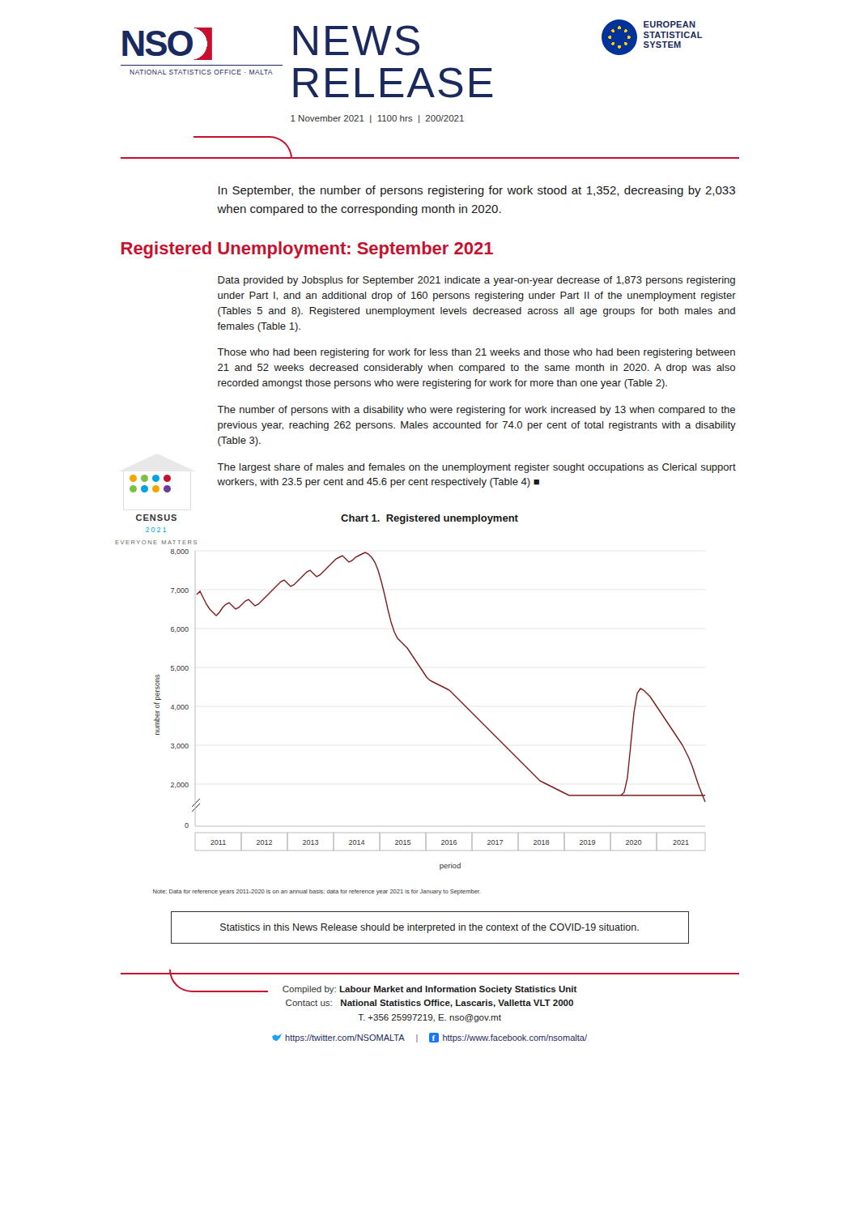NSO
NATIONAL STATISTICS OFFICE · MALTA
NEWS RELEASE
1 November 2021 | 1100 hrs | 200/2021
EUROPEAN
STATISTICAL
SYSTEM
In September, the number of persons registering for work stood at 1,352, decreasing by 2,033 when compared to the corresponding month in 2020.
Registered Unemployment: September 2021
Data provided by Jobsplus for September 2021 indicate a year-on-year decrease of 1,873 persons registering under Part I, and an additional drop of 160 persons registering under Part II of the unemployment register (Tables 5 and 8). Registered unemployment levels decreased across all age groups for both males and females (Table 1).
Those who had been registering for work for less than 21 weeks and those who had been registering between 21 and 52 weeks decreased considerably when compared to the same month in 2020. A drop was also recorded amongst those persons who were registering for work for more than one year (Table 2).
The number of persons with a disability who were registering for work increased by 13 when compared to the previous year, reaching 262 persons. Males accounted for 74.0 per cent of total registrants with a disability (Table 3).
The largest share of males and females on the unemployment register sought occupations as Clerical support workers, with 23.5 per cent and 45.6 per cent respectively (Table 4) ■
CENSUS
2021
EVERYONE MATTERS
Chart 1. Registered unemployment
8,000 7,000 6,000 5,000 4,000 3,000 2,000 0 number of persons 2011 2012 2013 2014 2015 2016 2017 2018 2019 2020 2021 period
Note: Data for reference years 2011-2020 is on an annual basis; data for reference year 2021 is for January to September.
Statistics in this News Release should be interpreted in the context of the COVID-19 situation.
Compiled by: Labour Market and Information Society Statistics Unit
Contact us: National Statistics Office, Lascaris, Valletta VLT 2000
T. +356 25997219, E. nso@gov.mt
https://twitter.com/NSOMALTA | https://www.facebook.com/nsomalta/